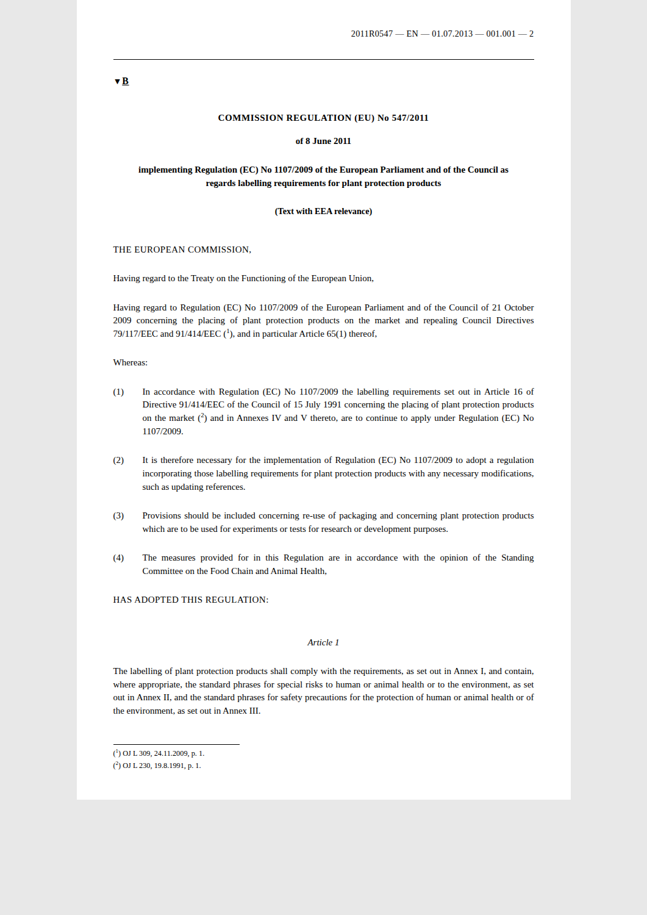2011R0547 — EN — 01.07.2013 — 001.001 — 2
▼B
COMMISSION REGULATION (EU) No 547/2011
of 8 June 2011
implementing Regulation (EC) No 1107/2009 of the European Parliament and of the Council as regards labelling requirements for plant protection products
(Text with EEA relevance)
THE EUROPEAN COMMISSION,
Having regard to the Treaty on the Functioning of the European Union,
Having regard to Regulation (EC) No 1107/2009 of the European Parliament and of the Council of 21 October 2009 concerning the placing of plant protection products on the market and repealing Council Directives 79/117/EEC and 91/414/EEC (1), and in particular Article 65(1) thereof,
Whereas:
(1) In accordance with Regulation (EC) No 1107/2009 the labelling requirements set out in Article 16 of Directive 91/414/EEC of the Council of 15 July 1991 concerning the placing of plant protection products on the market (2) and in Annexes IV and V thereto, are to continue to apply under Regulation (EC) No 1107/2009.
(2) It is therefore necessary for the implementation of Regulation (EC) No 1107/2009 to adopt a regulation incorporating those labelling requirements for plant protection products with any necessary modifications, such as updating references.
(3) Provisions should be included concerning re-use of packaging and concerning plant protection products which are to be used for experiments or tests for research or development purposes.
(4) The measures provided for in this Regulation are in accordance with the opinion of the Standing Committee on the Food Chain and Animal Health,
HAS ADOPTED THIS REGULATION:
Article 1
The labelling of plant protection products shall comply with the requirements, as set out in Annex I, and contain, where appropriate, the standard phrases for special risks to human or animal health or to the environment, as set out in Annex II, and the standard phrases for safety precautions for the protection of human or animal health or of the environment, as set out in Annex III.
(1) OJ L 309, 24.11.2009, p. 1.
(2) OJ L 230, 19.8.1991, p. 1.